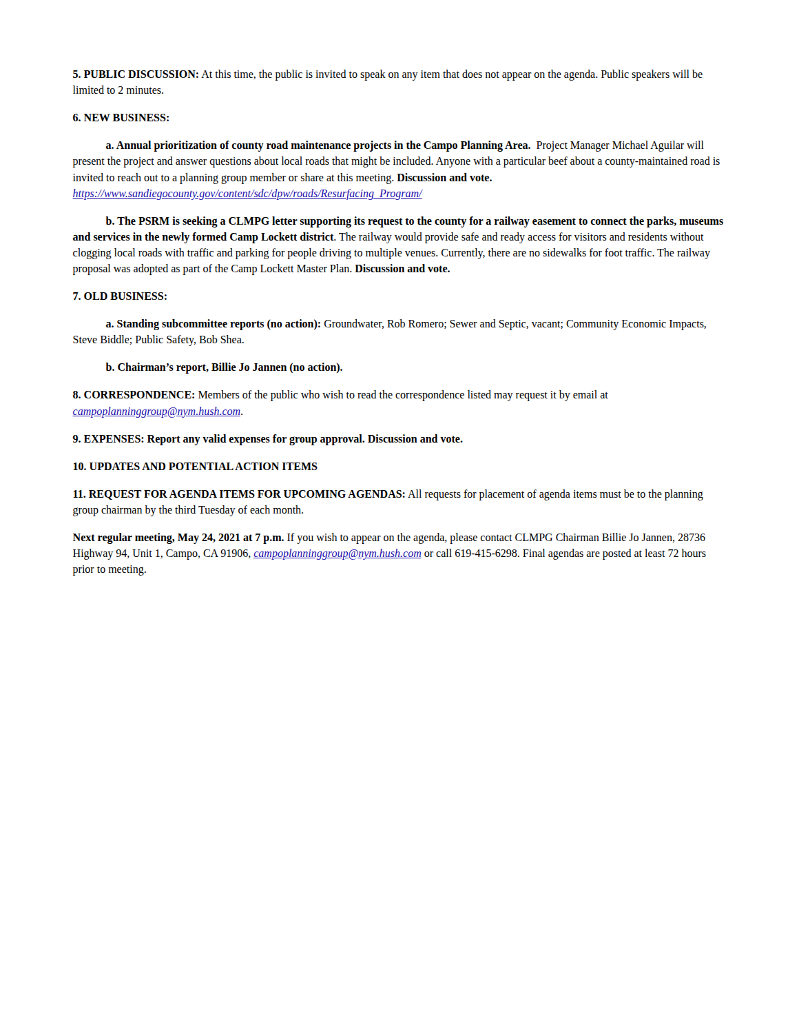5. PUBLIC DISCUSSION: At this time, the public is invited to speak on any item that does not appear on the agenda. Public speakers will be limited to 2 minutes.
6. NEW BUSINESS:
a. Annual prioritization of county road maintenance projects in the Campo Planning Area. Project Manager Michael Aguilar will present the project and answer questions about local roads that might be included. Anyone with a particular beef about a county-maintained road is invited to reach out to a planning group member or share at this meeting. Discussion and vote.
https://www.sandiegocounty.gov/content/sdc/dpw/roads/Resurfacing_Program/
b. The PSRM is seeking a CLMPG letter supporting its request to the county for a railway easement to connect the parks, museums and services in the newly formed Camp Lockett district. The railway would provide safe and ready access for visitors and residents without clogging local roads with traffic and parking for people driving to multiple venues. Currently, there are no sidewalks for foot traffic. The railway proposal was adopted as part of the Camp Lockett Master Plan. Discussion and vote.
7. OLD BUSINESS:
a. Standing subcommittee reports (no action): Groundwater, Rob Romero; Sewer and Septic, vacant; Community Economic Impacts, Steve Biddle; Public Safety, Bob Shea.
b. Chairman’s report, Billie Jo Jannen (no action).
8. CORRESPONDENCE: Members of the public who wish to read the correspondence listed may request it by email at campoplanninggroup@nym.hush.com.
9. EXPENSES: Report any valid expenses for group approval. Discussion and vote.
10. UPDATES AND POTENTIAL ACTION ITEMS
11. REQUEST FOR AGENDA ITEMS FOR UPCOMING AGENDAS: All requests for placement of agenda items must be to the planning group chairman by the third Tuesday of each month.
Next regular meeting, May 24, 2021 at 7 p.m. If you wish to appear on the agenda, please contact CLMPG Chairman Billie Jo Jannen, 28736 Highway 94, Unit 1, Campo, CA 91906, campoplanninggroup@nym.hush.com or call 619-415-6298. Final agendas are posted at least 72 hours prior to meeting.